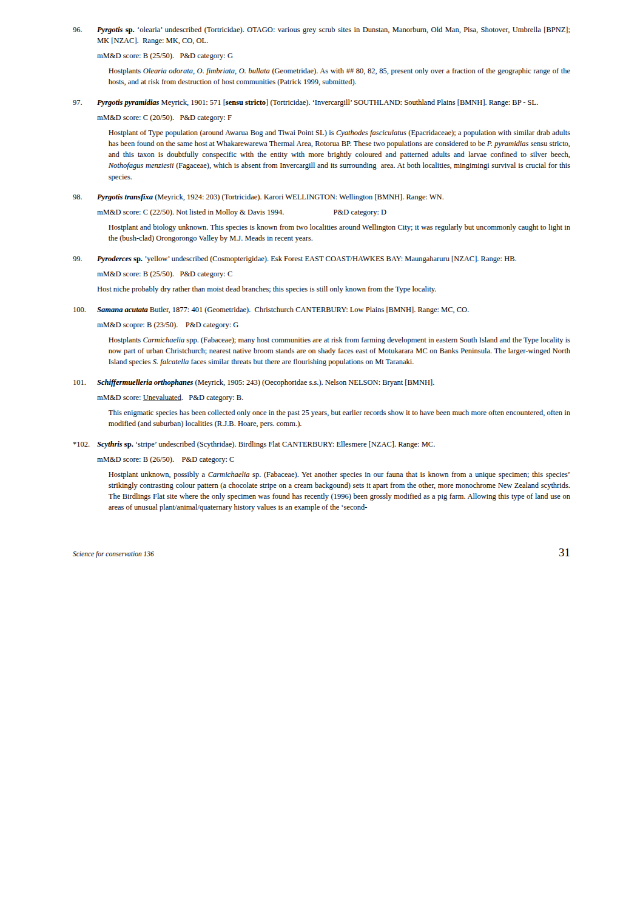96.
Pyrgotis sp. ‘olearia’ undescribed (Tortricidae). OTAGO: various grey scrub sites in Dunstan, Manorburn, Old Man, Pisa, Shotover, Umbrella [BPNZ]; MK [NZAC]. Range: MK, CO, OL.
mM&D score: B (25/50). P&D category: G
Hostplants Olearia odorata, O. fimbriata, O. bullata (Geometridae). As with ## 80, 82, 85, present only over a fraction of the geographic range of the hosts, and at risk from destruction of host communities (Patrick 1999, submitted).
97.
Pyrgotis pyramidias Meyrick, 1901: 571 [sensu stricto] (Tortricidae). ‘Invercargill’ SOUTHLAND: Southland Plains [BMNH]. Range: BP - SL.
mM&D score: C (20/50). P&D category: F
Hostplant of Type population (around Awarua Bog and Tiwai Point SL) is Cyathodes fasciculatus (Epacridaceae); a population with similar drab adults has been found on the same host at Whakarewarewa Thermal Area, Rotorua BP. These two populations are considered to be P. pyramidias sensu stricto, and this taxon is doubtfully conspecific with the entity with more brightly coloured and patterned adults and larvae confined to silver beech, Nothofagus menziesii (Fagaceae), which is absent from Invercargill and its surrounding area. At both localities, mingimingi survival is crucial for this species.
98.
Pyrgotis transfixa (Meyrick, 1924: 203) (Tortricidae). Karori WELLINGTON: Wellington [BMNH]. Range: WN.
mM&D score: C (22/50). Not listed in Molloy & Davis 1994.P&D category: D
Hostplant and biology unknown. This species is known from two localities around Wellington City; it was regularly but uncommonly caught to light in the (bush-clad) Orongorongo Valley by M.J. Meads in recent years.
99.
Pyroderces sp. ’yellow’ undescribed (Cosmopterigidae). Esk Forest EAST COAST/HAWKES BAY: Maungaharuru [NZAC]. Range: HB.
mM&D score: B (25/50). P&D category: C
Host niche probably dry rather than moist dead branches; this species is still only known from the Type locality.
100.
Samana acutata Butler, 1877: 401 (Geometridae). Christchurch CANTERBURY: Low Plains [BMNH]. Range: MC, CO.
mM&D scopre: B (23/50). P&D category: G
Hostplants Carmichaelia spp. (Fabaceae); many host communities are at risk from farming development in eastern South Island and the Type locality is now part of urban Christchurch; nearest native broom stands are on shady faces east of Motukarara MC on Banks Peninsula. The larger-winged North Island species S. falcatella faces similar threats but there are flourishing populations on Mt Taranaki.
101.
Schiffermuelleria orthophanes (Meyrick, 1905: 243) (Oecophoridae s.s.). Nelson NELSON: Bryant [BMNH].
mM&D score: Unevaluated. P&D category: B.
This enigmatic species has been collected only once in the past 25 years, but earlier records show it to have been much more often encountered, often in modified (and suburban) localities (R.J.B. Hoare, pers. comm.).
*102.
Scythris sp. ‘stripe’ undescribed (Scythridae). Birdlings Flat CANTERBURY: Ellesmere [NZAC]. Range: MC.
mM&D score: B (26/50). P&D category: C
Hostplant unknown, possibly a Carmichaelia sp. (Fabaceae). Yet another species in our fauna that is known from a unique specimen; this species’ strikingly contrasting colour pattern (a chocolate stripe on a cream backgound) sets it apart from the other, more monochrome New Zealand scythrids. The Birdlings Flat site where the only specimen was found has recently (1996) been grossly modified as a pig farm. Allowing this type of land use on areas of unusual plant/animal/quaternary history values is an example of the ‘second-
Science for conservation 136
31